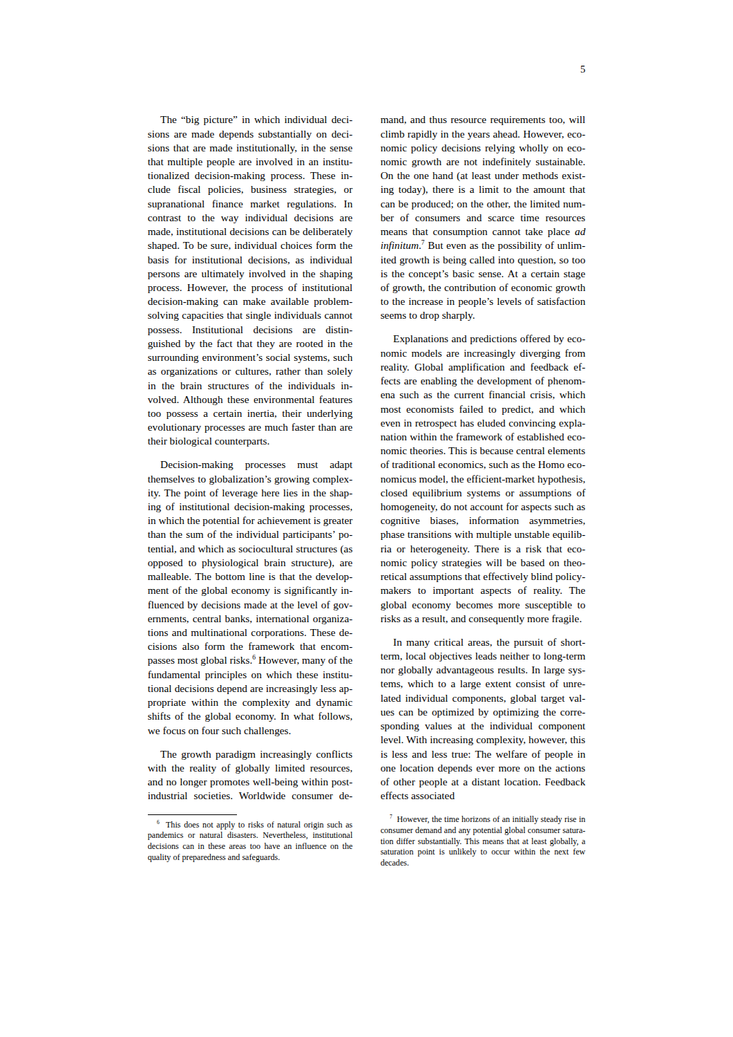5
The “big picture” in which individual decisions are made depends substantially on decisions that are made institutionally, in the sense that multiple people are involved in an institutionalized decision-making process. These include fiscal policies, business strategies, or supranational finance market regulations. In contrast to the way individual decisions are made, institutional decisions can be deliberately shaped. To be sure, individual choices form the basis for institutional decisions, as individual persons are ultimately involved in the shaping process. However, the process of institutional decision-making can make available problem-solving capacities that single individuals cannot possess. Institutional decisions are distinguished by the fact that they are rooted in the surrounding environment’s social systems, such as organizations or cultures, rather than solely in the brain structures of the individuals involved. Although these environmental features too possess a certain inertia, their underlying evolutionary processes are much faster than are their biological counterparts.
Decision-making processes must adapt themselves to globalization’s growing complexity. The point of leverage here lies in the shaping of institutional decision-making processes, in which the potential for achievement is greater than the sum of the individual participants’ potential, and which as sociocultural structures (as opposed to physiological brain structure), are malleable. The bottom line is that the development of the global economy is significantly influenced by decisions made at the level of governments, central banks, international organizations and multinational corporations. These decisions also form the framework that encompasses most global risks.6 However, many of the fundamental principles on which these institutional decisions depend are increasingly less appropriate within the complexity and dynamic shifts of the global economy. In what follows, we focus on four such challenges.
The growth paradigm increasingly conflicts with the reality of globally limited resources, and no longer promotes well-being within post-industrial societies. Worldwide consumer demand, and thus resource requirements too, will climb rapidly in the years ahead. However, economic policy decisions relying wholly on economic growth are not indefinitely sustainable. On the one hand (at least under methods existing today), there is a limit to the amount that can be produced; on the other, the limited number of consumers and scarce time resources means that consumption cannot take place ad infinitum.7 But even as the possibility of unlimited growth is being called into question, so too is the concept’s basic sense. At a certain stage of growth, the contribution of economic growth to the increase in people’s levels of satisfaction seems to drop sharply.
Explanations and predictions offered by economic models are increasingly diverging from reality. Global amplification and feedback effects are enabling the development of phenomena such as the current financial crisis, which most economists failed to predict, and which even in retrospect has eluded convincing explanation within the framework of established economic theories. This is because central elements of traditional economics, such as the Homo economicus model, the efficient-market hypothesis, closed equilibrium systems or assumptions of homogeneity, do not account for aspects such as cognitive biases, information asymmetries, phase transitions with multiple unstable equilibria or heterogeneity. There is a risk that economic policy strategies will be based on theoretical assumptions that effectively blind policymakers to important aspects of reality. The global economy becomes more susceptible to risks as a result, and consequently more fragile.
In many critical areas, the pursuit of short-term, local objectives leads neither to long-term nor globally advantageous results. In large systems, which to a large extent consist of unrelated individual components, global target values can be optimized by optimizing the corresponding values at the individual component level. With increasing complexity, however, this is less and less true: The welfare of people in one location depends ever more on the actions of other people at a distant location. Feedback effects associated
6 This does not apply to risks of natural origin such as pandemics or natural disasters. Nevertheless, institutional decisions can in these areas too have an influence on the quality of preparedness and safeguards.
7 However, the time horizons of an initially steady rise in consumer demand and any potential global consumer saturation differ substantially. This means that at least globally, a saturation point is unlikely to occur within the next few decades.